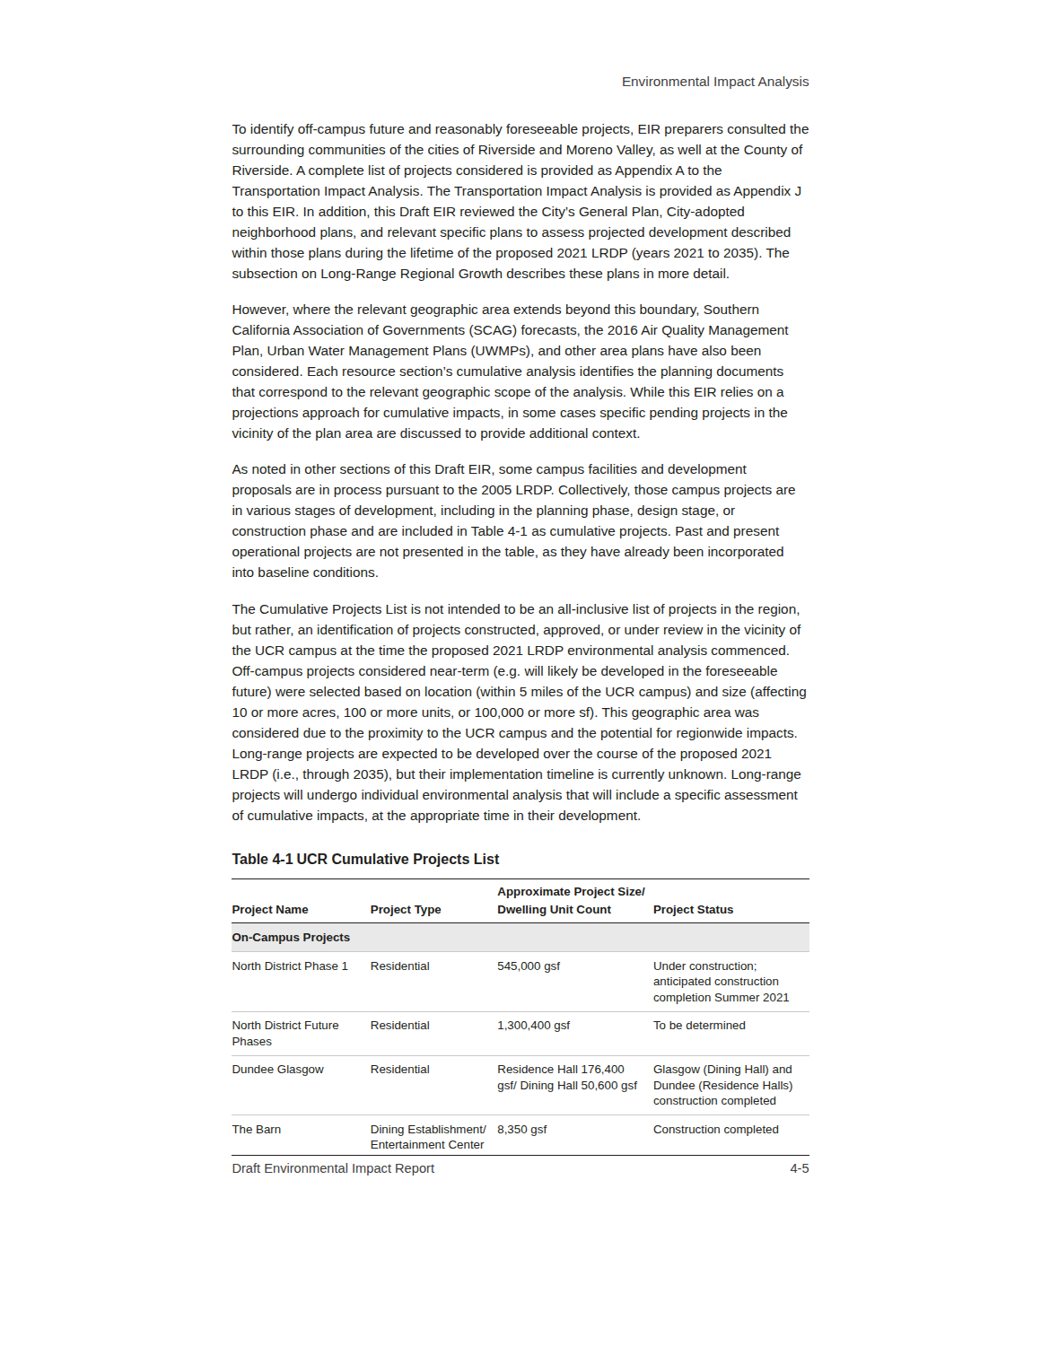Environmental Impact Analysis
To identify off-campus future and reasonably foreseeable projects, EIR preparers consulted the surrounding communities of the cities of Riverside and Moreno Valley, as well at the County of Riverside. A complete list of projects considered is provided as Appendix A to the Transportation Impact Analysis. The Transportation Impact Analysis is provided as Appendix J to this EIR. In addition, this Draft EIR reviewed the City’s General Plan, City-adopted neighborhood plans, and relevant specific plans to assess projected development described within those plans during the lifetime of the proposed 2021 LRDP (years 2021 to 2035). The subsection on Long-Range Regional Growth describes these plans in more detail.
However, where the relevant geographic area extends beyond this boundary, Southern California Association of Governments (SCAG) forecasts, the 2016 Air Quality Management Plan, Urban Water Management Plans (UWMPs), and other area plans have also been considered. Each resource section’s cumulative analysis identifies the planning documents that correspond to the relevant geographic scope of the analysis. While this EIR relies on a projections approach for cumulative impacts, in some cases specific pending projects in the vicinity of the plan area are discussed to provide additional context.
As noted in other sections of this Draft EIR, some campus facilities and development proposals are in process pursuant to the 2005 LRDP. Collectively, those campus projects are in various stages of development, including in the planning phase, design stage, or construction phase and are included in Table 4-1 as cumulative projects. Past and present operational projects are not presented in the table, as they have already been incorporated into baseline conditions.
The Cumulative Projects List is not intended to be an all-inclusive list of projects in the region, but rather, an identification of projects constructed, approved, or under review in the vicinity of the UCR campus at the time the proposed 2021 LRDP environmental analysis commenced. Off-campus projects considered near-term (e.g. will likely be developed in the foreseeable future) were selected based on location (within 5 miles of the UCR campus) and size (affecting 10 or more acres, 100 or more units, or 100,000 or more sf). This geographic area was considered due to the proximity to the UCR campus and the potential for regionwide impacts. Long-range projects are expected to be developed over the course of the proposed 2021 LRDP (i.e., through 2035), but their implementation timeline is currently unknown. Long-range projects will undergo individual environmental analysis that will include a specific assessment of cumulative impacts, at the appropriate time in their development.
Table 4-1 UCR Cumulative Projects List
| | | Approximate Project Size/ | |
| --- | --- | --- | --- |
| Project Name | Project Type | Dwelling Unit Count | Project Status |
| On-Campus Projects |
| North District Phase 1 | Residential | 545,000 gsf | Under construction; anticipated construction completion Summer 2021 |
| North District Future Phases | Residential | 1,300,400 gsf | To be determined |
| Dundee Glasgow | Residential | Residence Hall 176,400 gsf/ Dining Hall 50,600 gsf | Glasgow (Dining Hall) and Dundee (Residence Halls) construction completed |
| The Barn | Dining Establishment/ Entertainment Center | 8,350 gsf | Construction completed |
Draft Environmental Impact Report 4-5